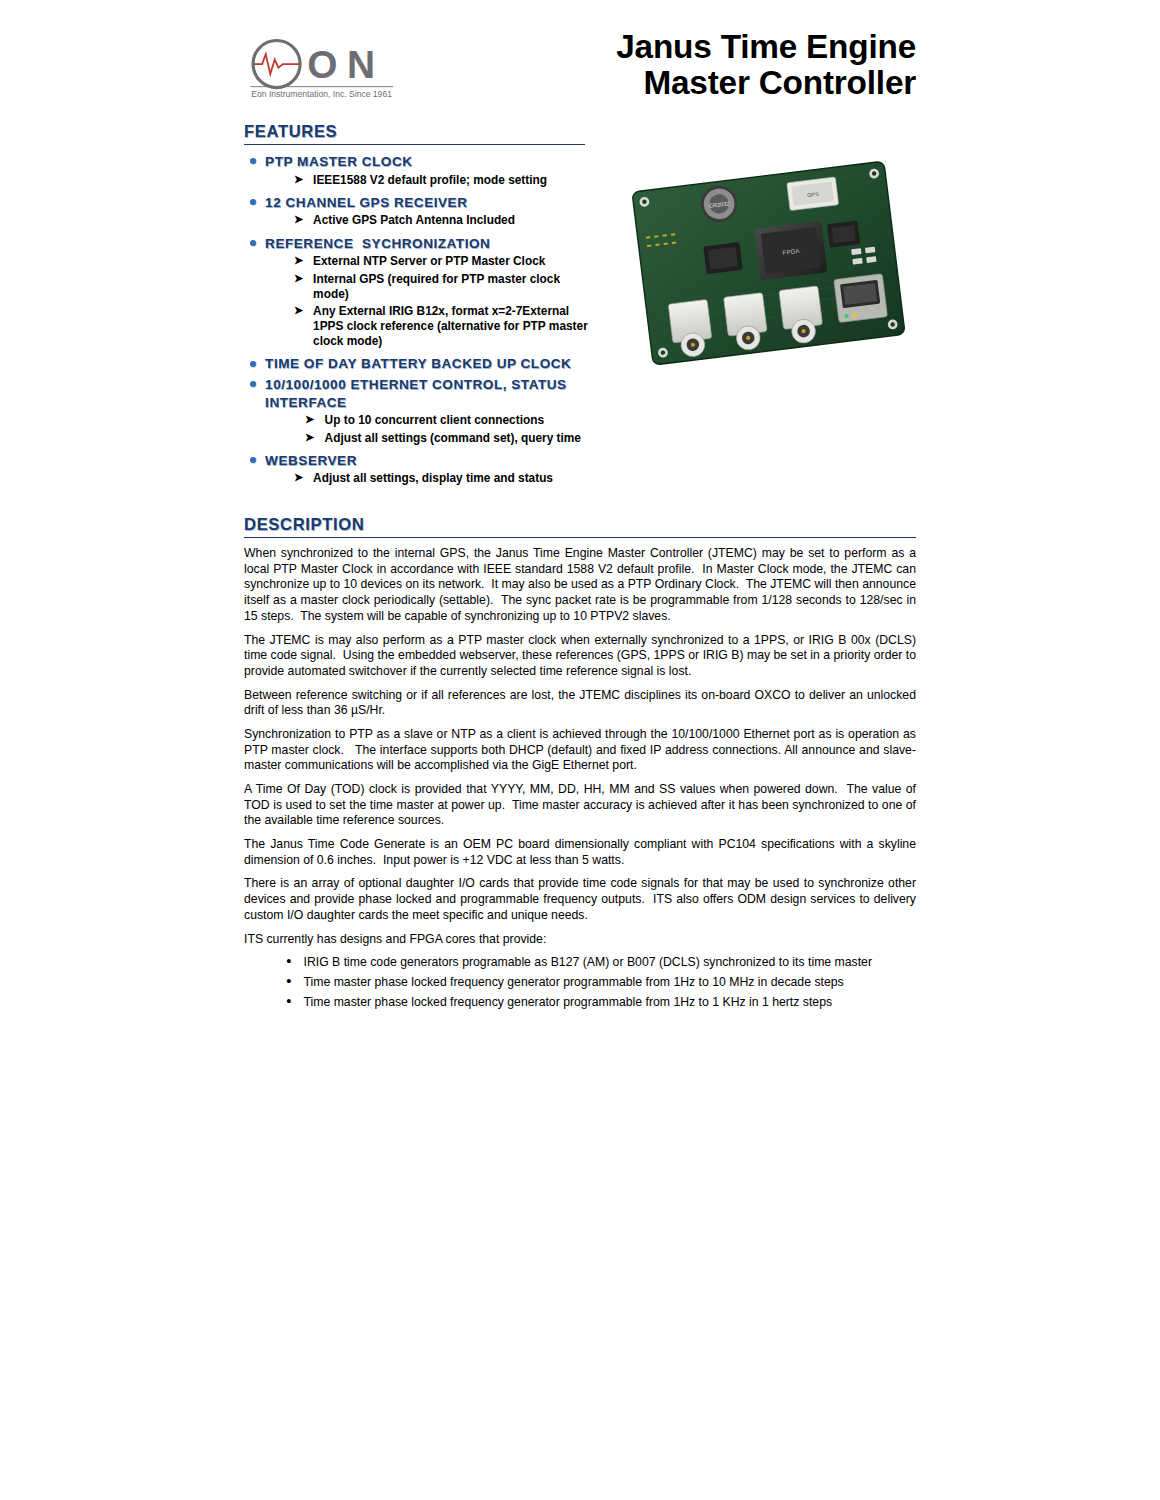O N Eon Instrumentation, Inc. Since 1961
Janus Time Engine
Master Controller
FEATURES
PTP MASTER CLOCK
IEEE1588 V2 default profile; mode setting
12 CHANNEL GPS RECEIVER
Active GPS Patch Antenna Included
REFERENCE SYCHRONIZATION
External NTP Server or PTP Master Clock
Internal GPS (required for PTP master clock mode)
Any External IRIG B12x, format x=2-7External 1PPS clock reference (alternative for PTP master clock mode)
TIME OF DAY BATTERY BACKED UP CLOCK
10/100/1000 ETHERNET CONTROL, STATUS INTERFACE
Up to 10 concurrent client connections
Adjust all settings (command set), query time
WEBSERVER
Adjust all settings, display time and status
CR2032 GPS FPGA
DESCRIPTION
When synchronized to the internal GPS, the Janus Time Engine Master Controller (JTEMC) may be set to perform as a local PTP Master Clock in accordance with IEEE standard 1588 V2 default profile. In Master Clock mode, the JTEMC can synchronize up to 10 devices on its network. It may also be used as a PTP Ordinary Clock. The JTEMC will then announce itself as a master clock periodically (settable). The sync packet rate is be programmable from 1/128 seconds to 128/sec in 15 steps. The system will be capable of synchronizing up to 10 PTPV2 slaves.
The JTEMC is may also perform as a PTP master clock when externally synchronized to a 1PPS, or IRIG B 00x (DCLS) time code signal. Using the embedded webserver, these references (GPS, 1PPS or IRIG B) may be set in a priority order to provide automated switchover if the currently selected time reference signal is lost.
Between reference switching or if all references are lost, the JTEMC disciplines its on-board OXCO to deliver an unlocked drift of less than 36 µS/Hr.
Synchronization to PTP as a slave or NTP as a client is achieved through the 10/100/1000 Ethernet port as is operation as PTP master clock. The interface supports both DHCP (default) and fixed IP address connections. All announce and slave-master communications will be accomplished via the GigE Ethernet port.
A Time Of Day (TOD) clock is provided that YYYY, MM, DD, HH, MM and SS values when powered down. The value of TOD is used to set the time master at power up. Time master accuracy is achieved after it has been synchronized to one of the available time reference sources.
The Janus Time Code Generate is an OEM PC board dimensionally compliant with PC104 specifications with a skyline dimension of 0.6 inches. Input power is +12 VDC at less than 5 watts.
There is an array of optional daughter I/O cards that provide time code signals for that may be used to synchronize other devices and provide phase locked and programmable frequency outputs. ITS also offers ODM design services to delivery custom I/O daughter cards the meet specific and unique needs.
ITS currently has designs and FPGA cores that provide:
IRIG B time code generators programable as B127 (AM) or B007 (DCLS) synchronized to its time master
Time master phase locked frequency generator programmable from 1Hz to 10 MHz in decade steps
Time master phase locked frequency generator programmable from 1Hz to 1 KHz in 1 hertz steps